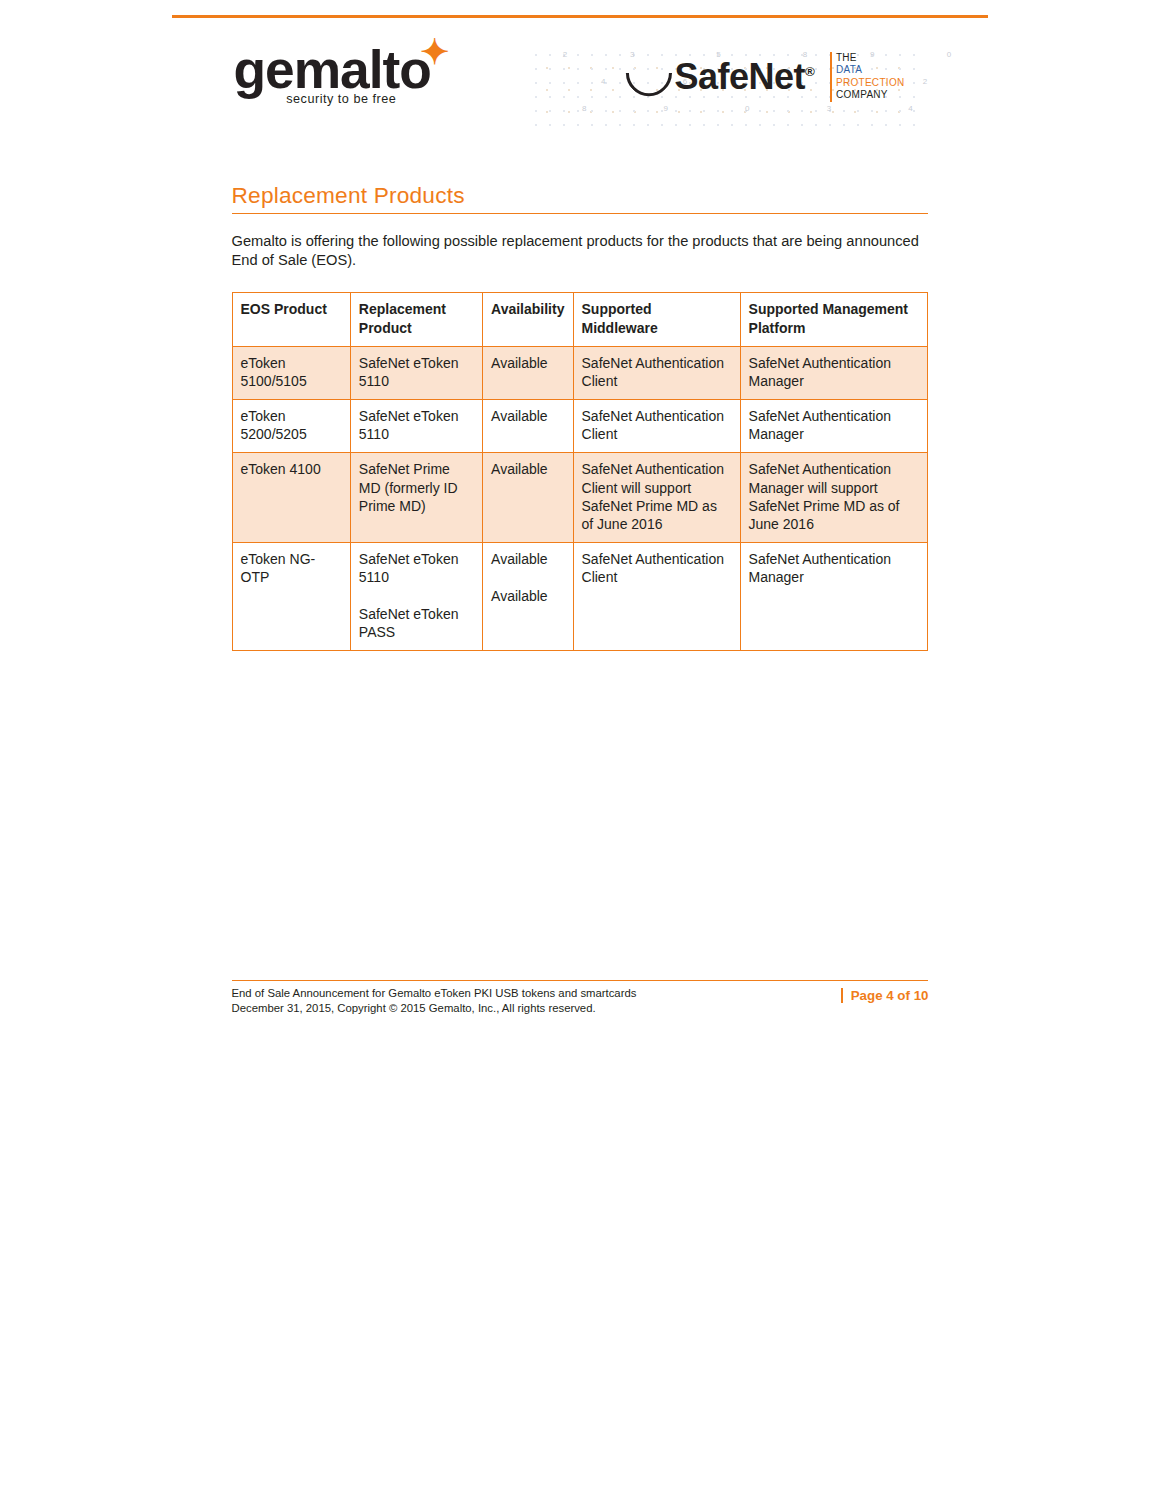2 3 5 8 9 0 4 6 7 1 2 8 9 0 3 4
gemalto✦
security to be free
SafeNet®
THE
DATA
PROTECTION
COMPANY
Replacement Products
Gemalto is offering the following possible replacement products for the products that are being announced End of Sale (EOS).
| EOS Product | Replacement Product | Availability | Supported Middleware | Supported Management Platform |
| --- | --- | --- | --- | --- |
| eToken 5100/5105 | SafeNet eToken 5110 | Available | SafeNet Authentication Client | SafeNet Authentication Manager |
| eToken 5200/5205 | SafeNet eToken 5110 | Available | SafeNet Authentication Client | SafeNet Authentication Manager |
| eToken 4100 | SafeNet Prime MD (formerly ID Prime MD) | Available | SafeNet Authentication Client will support SafeNet Prime MD as of June 2016 | SafeNet Authentication Manager will support SafeNet Prime MD as of June 2016 |
| eToken NG-OTP | SafeNet eToken 5110 SafeNet eToken PASS | Available Available | SafeNet Authentication Client | SafeNet Authentication Manager |
Page 4 of 10
End of Sale Announcement for Gemalto eToken PKI USB tokens and smartcards
December 31, 2015, Copyright © 2015 Gemalto, Inc., All rights reserved.